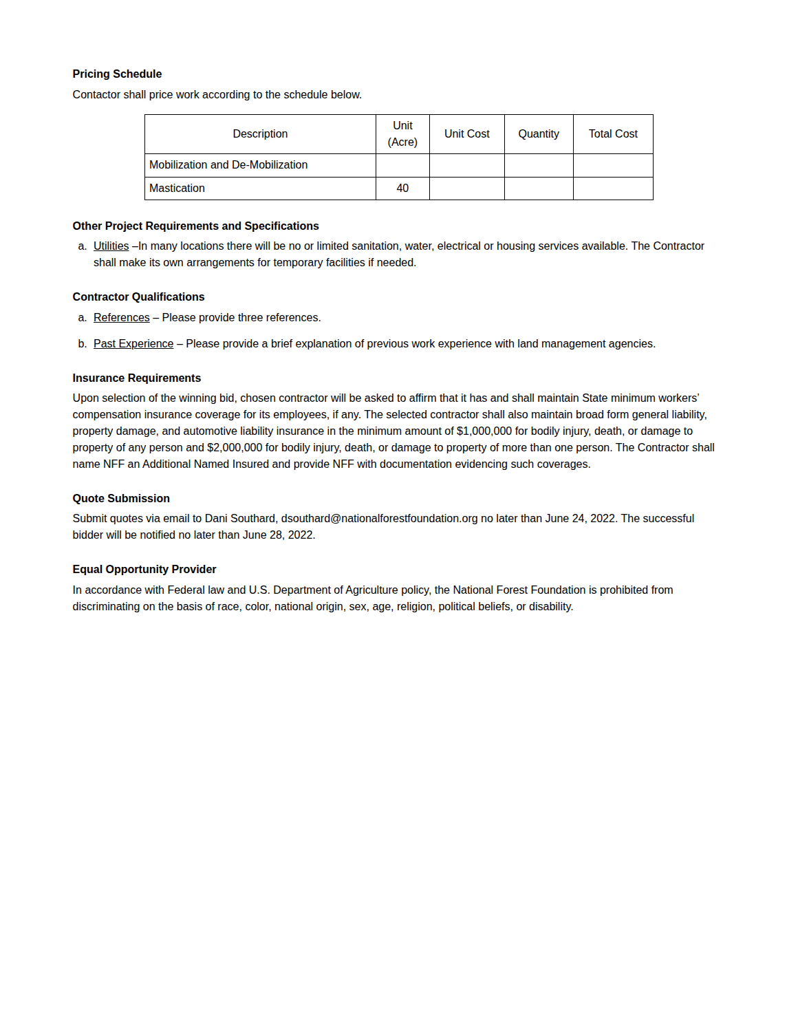Pricing Schedule
Contactor shall price work according to the schedule below.
| Description | Unit (Acre) | Unit Cost | Quantity | Total Cost |
| --- | --- | --- | --- | --- |
| Mobilization and De-Mobilization | | | | |
| Mastication | 40 | | | |
Other Project Requirements and Specifications
Utilities –In many locations there will be no or limited sanitation, water, electrical or housing services available. The Contractor shall make its own arrangements for temporary facilities if needed.
Contractor Qualifications
References – Please provide three references.
Past Experience – Please provide a brief explanation of previous work experience with land management agencies.
Insurance Requirements
Upon selection of the winning bid, chosen contractor will be asked to affirm that it has and shall maintain State minimum workers’ compensation insurance coverage for its employees, if any. The selected contractor shall also maintain broad form general liability, property damage, and automotive liability insurance in the minimum amount of $1,000,000 for bodily injury, death, or damage to property of any person and $2,000,000 for bodily injury, death, or damage to property of more than one person. The Contractor shall name NFF an Additional Named Insured and provide NFF with documentation evidencing such coverages.
Quote Submission
Submit quotes via email to Dani Southard, dsouthard@nationalforestfoundation.org no later than June 24, 2022. The successful bidder will be notified no later than June 28, 2022.
Equal Opportunity Provider
In accordance with Federal law and U.S. Department of Agriculture policy, the National Forest Foundation is prohibited from discriminating on the basis of race, color, national origin, sex, age, religion, political beliefs, or disability.